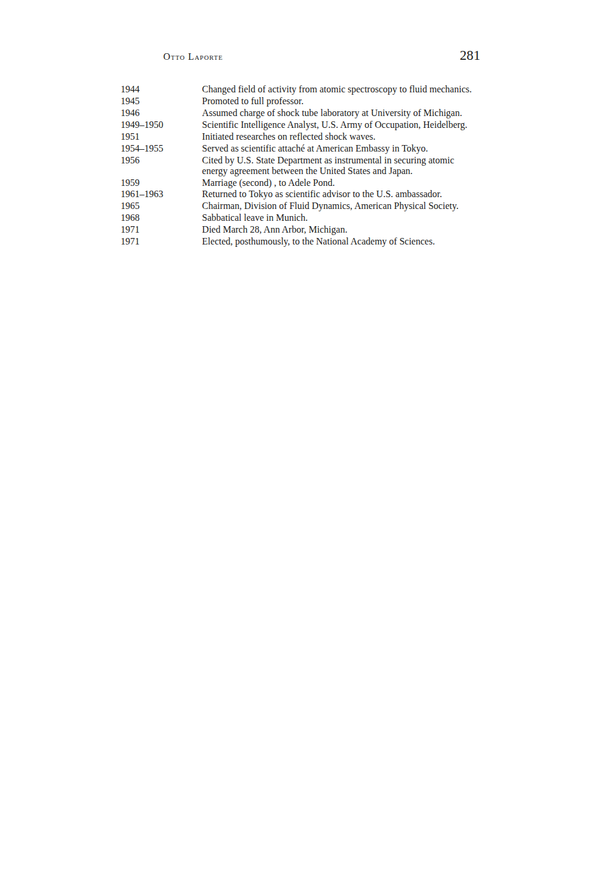Otto Laporte 281
1944
Changed field of activity from atomic spectroscopy to fluid mechanics.
1945
Promoted to full professor.
1946
Assumed charge of shock tube laboratory at University of Michigan.
1949–1950
Scientific Intelligence Analyst, U.S. Army of Occupation, Heidelberg.
1951
Initiated researches on reflected shock waves.
1954–1955
Served as scientific attaché at American Embassy in Tokyo.
1956
Cited by U.S. State Department as instrumental in securing atomic energy agreement between the United States and Japan.
1959
Marriage (second) , to Adele Pond.
1961–1963
Returned to Tokyo as scientific advisor to the U.S. ambassador.
1965
Chairman, Division of Fluid Dynamics, American Physical Society.
1968
Sabbatical leave in Munich.
1971
Died March 28, Ann Arbor, Michigan.
1971
Elected, posthumously, to the National Academy of Sciences.